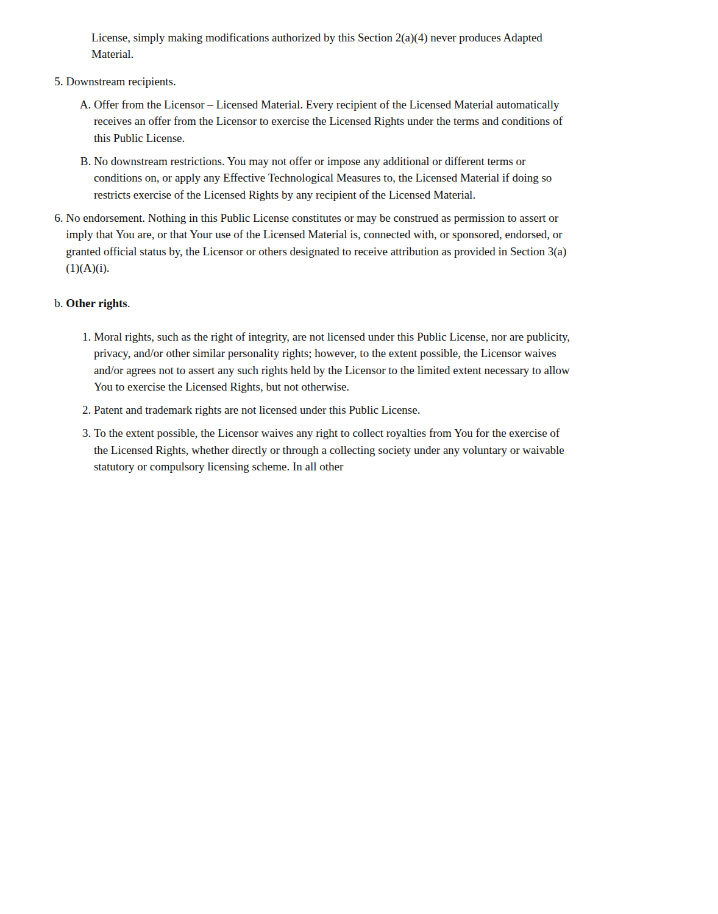License, simply making modifications authorized by this Section 2(a)(4) never produces Adapted Material.
Downstream recipients.
Offer from the Licensor – Licensed Material. Every recipient of the Licensed Material automatically receives an offer from the Licensor to exercise the Licensed Rights under the terms and conditions of this Public License.
No downstream restrictions. You may not offer or impose any additional or different terms or conditions on, or apply any Effective Technological Measures to, the Licensed Material if doing so restricts exercise of the Licensed Rights by any recipient of the Licensed Material.
No endorsement. Nothing in this Public License constitutes or may be construed as permission to assert or imply that You are, or that Your use of the Licensed Material is, connected with, or sponsored, endorsed, or granted official status by, the Licensor or others designated to receive attribution as provided in Section 3(a)(1)(A)(i).
Other rights.
Moral rights, such as the right of integrity, are not licensed under this Public License, nor are publicity, privacy, and/or other similar personality rights; however, to the extent possible, the Licensor waives and/or agrees not to assert any such rights held by the Licensor to the limited extent necessary to allow You to exercise the Licensed Rights, but not otherwise.
Patent and trademark rights are not licensed under this Public License.
To the extent possible, the Licensor waives any right to collect royalties from You for the exercise of the Licensed Rights, whether directly or through a collecting society under any voluntary or waivable statutory or compulsory licensing scheme. In all other